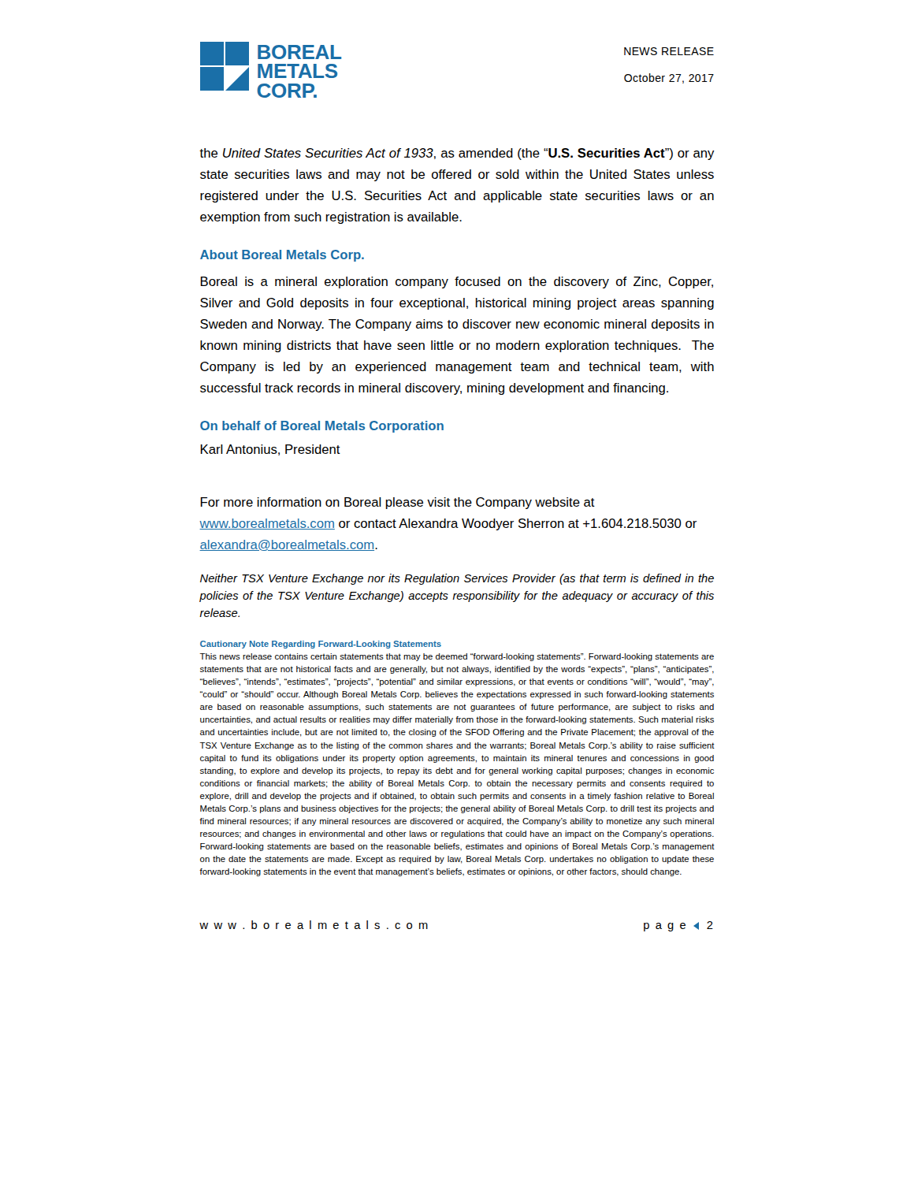BOREAL
METALS
CORP.
NEWS RELEASE
October 27, 2017
the United States Securities Act of 1933, as amended (the “U.S. Securities Act”) or any state securities laws and may not be offered or sold within the United States unless registered under the U.S. Securities Act and applicable state securities laws or an exemption from such registration is available.
About Boreal Metals Corp.
Boreal is a mineral exploration company focused on the discovery of Zinc, Copper, Silver and Gold deposits in four exceptional, historical mining project areas spanning Sweden and Norway. The Company aims to discover new economic mineral deposits in known mining districts that have seen little or no modern exploration techniques. The Company is led by an experienced management team and technical team, with successful track records in mineral discovery, mining development and financing.
On behalf of Boreal Metals Corporation
Karl Antonius, President
For more information on Boreal please visit the Company website at www.borealmetals.com or contact Alexandra Woodyer Sherron at +1.604.218.5030 or alexandra@borealmetals.com.
Neither TSX Venture Exchange nor its Regulation Services Provider (as that term is defined in the policies of the TSX Venture Exchange) accepts responsibility for the adequacy or accuracy of this release.
Cautionary Note Regarding Forward-Looking Statements
This news release contains certain statements that may be deemed “forward-looking statements”. Forward-looking statements are statements that are not historical facts and are generally, but not always, identified by the words “expects”, “plans”, “anticipates”, “believes”, “intends”, “estimates”, “projects”, “potential” and similar expressions, or that events or conditions “will”, “would”, “may”, “could” or “should” occur. Although Boreal Metals Corp. believes the expectations expressed in such forward-looking statements are based on reasonable assumptions, such statements are not guarantees of future performance, are subject to risks and uncertainties, and actual results or realities may differ materially from those in the forward-looking statements. Such material risks and uncertainties include, but are not limited to, the closing of the SFOD Offering and the Private Placement; the approval of the TSX Venture Exchange as to the listing of the common shares and the warrants; Boreal Metals Corp.’s ability to raise sufficient capital to fund its obligations under its property option agreements, to maintain its mineral tenures and concessions in good standing, to explore and develop its projects, to repay its debt and for general working capital purposes; changes in economic conditions or financial markets; the ability of Boreal Metals Corp. to obtain the necessary permits and consents required to explore, drill and develop the projects and if obtained, to obtain such permits and consents in a timely fashion relative to Boreal Metals Corp.’s plans and business objectives for the projects; the general ability of Boreal Metals Corp. to drill test its projects and find mineral resources; if any mineral resources are discovered or acquired, the Company’s ability to monetize any such mineral resources; and changes in environmental and other laws or regulations that could have an impact on the Company’s operations. Forward-looking statements are based on the reasonable beliefs, estimates and opinions of Boreal Metals Corp.’s management on the date the statements are made. Except as required by law, Boreal Metals Corp. undertakes no obligation to update these forward-looking statements in the event that management’s beliefs, estimates or opinions, or other factors, should change.
w w w . b o r e a l m e t a l s . c o m
p a g e 2